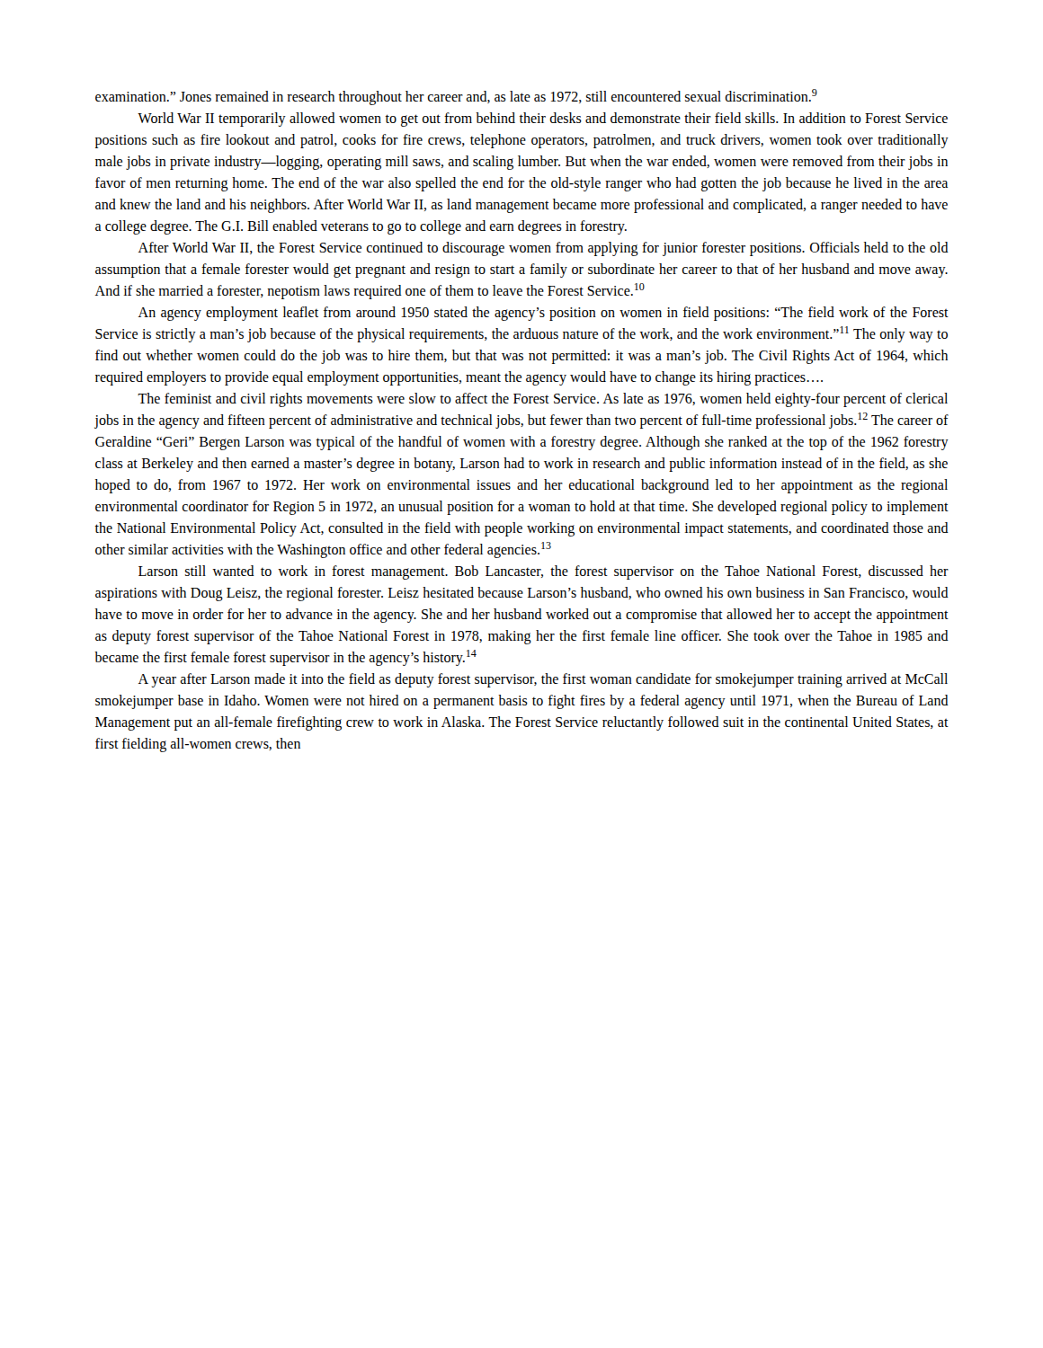examination.” Jones remained in research throughout her career and, as late as 1972, still encountered sexual discrimination.9
World War II temporarily allowed women to get out from behind their desks and demonstrate their field skills. In addition to Forest Service positions such as fire lookout and patrol, cooks for fire crews, telephone operators, patrolmen, and truck drivers, women took over traditionally male jobs in private industry—logging, operating mill saws, and scaling lumber. But when the war ended, women were removed from their jobs in favor of men returning home. The end of the war also spelled the end for the old-style ranger who had gotten the job because he lived in the area and knew the land and his neighbors. After World War II, as land management became more professional and complicated, a ranger needed to have a college degree. The G.I. Bill enabled veterans to go to college and earn degrees in forestry.
After World War II, the Forest Service continued to discourage women from applying for junior forester positions. Officials held to the old assumption that a female forester would get pregnant and resign to start a family or subordinate her career to that of her husband and move away. And if she married a forester, nepotism laws required one of them to leave the Forest Service.10
An agency employment leaflet from around 1950 stated the agency’s position on women in field positions: “The field work of the Forest Service is strictly a man’s job because of the physical requirements, the arduous nature of the work, and the work environment.”11 The only way to find out whether women could do the job was to hire them, but that was not permitted: it was a man’s job. The Civil Rights Act of 1964, which required employers to provide equal employment opportunities, meant the agency would have to change its hiring practices….
The feminist and civil rights movements were slow to affect the Forest Service. As late as 1976, women held eighty-four percent of clerical jobs in the agency and fifteen percent of administrative and technical jobs, but fewer than two percent of full-time professional jobs.12 The career of Geraldine “Geri” Bergen Larson was typical of the handful of women with a forestry degree. Although she ranked at the top of the 1962 forestry class at Berkeley and then earned a master’s degree in botany, Larson had to work in research and public information instead of in the field, as she hoped to do, from 1967 to 1972. Her work on environmental issues and her educational background led to her appointment as the regional environmental coordinator for Region 5 in 1972, an unusual position for a woman to hold at that time. She developed regional policy to implement the National Environmental Policy Act, consulted in the field with people working on environmental impact statements, and coordinated those and other similar activities with the Washington office and other federal agencies.13
Larson still wanted to work in forest management. Bob Lancaster, the forest supervisor on the Tahoe National Forest, discussed her aspirations with Doug Leisz, the regional forester. Leisz hesitated because Larson’s husband, who owned his own business in San Francisco, would have to move in order for her to advance in the agency. She and her husband worked out a compromise that allowed her to accept the appointment as deputy forest supervisor of the Tahoe National Forest in 1978, making her the first female line officer. She took over the Tahoe in 1985 and became the first female forest supervisor in the agency’s history.14
A year after Larson made it into the field as deputy forest supervisor, the first woman candidate for smokejumper training arrived at McCall smokejumper base in Idaho. Women were not hired on a permanent basis to fight fires by a federal agency until 1971, when the Bureau of Land Management put an all-female firefighting crew to work in Alaska. The Forest Service reluctantly followed suit in the continental United States, at first fielding all-women crews, then